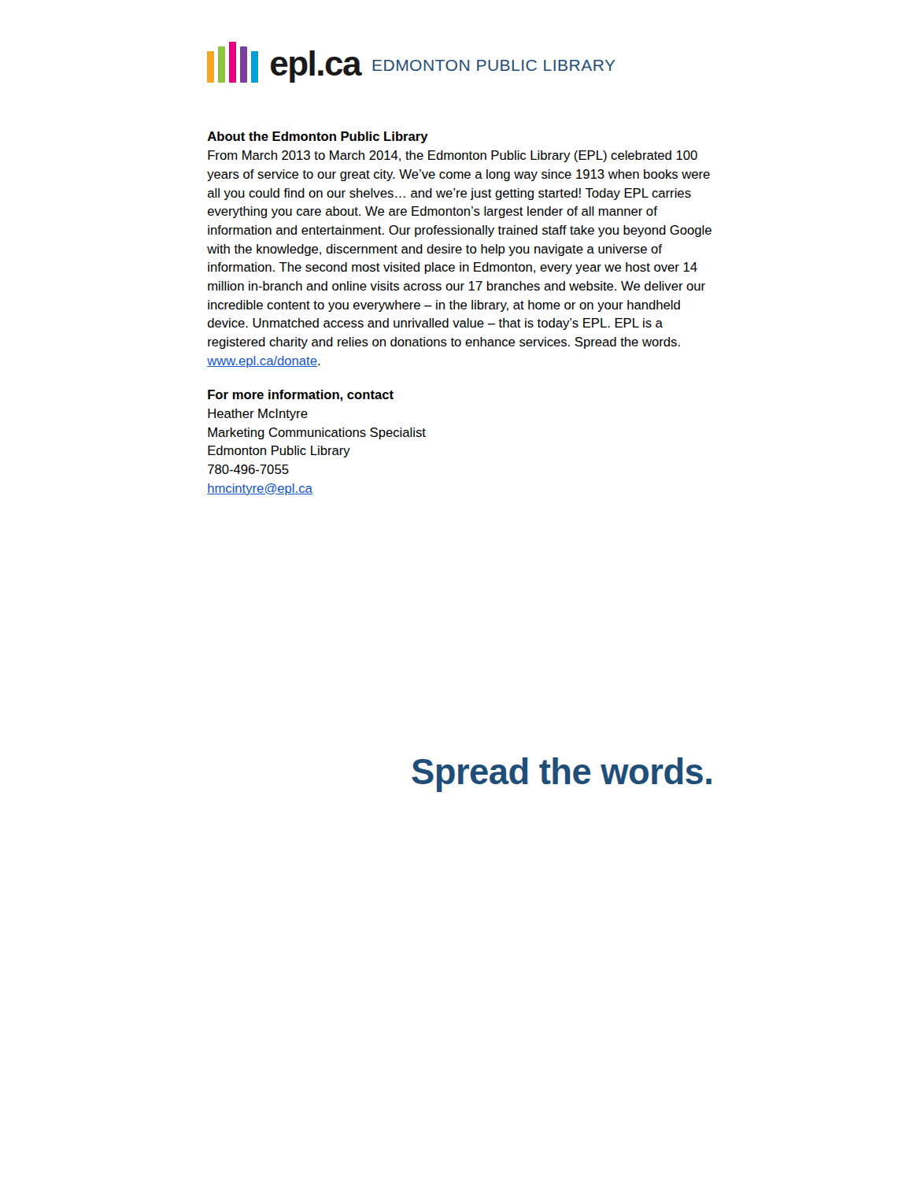epl. ca
EDMONTON PUBLIC LIBRARY
About the Edmonton Public Library
From March 2013 to March 2014, the Edmonton Public Library (EPL) celebrated 100 years of service to our great city. We’ve come a long way since 1913 when books were all you could find on our shelves… and we’re just getting started! Today EPL carries everything you care about. We are Edmonton’s largest lender of all manner of information and entertainment. Our professionally trained staff take you beyond Google with the knowledge, discernment and desire to help you navigate a universe of information. The second most visited place in Edmonton, every year we host over 14 million in-branch and online visits across our 17 branches and website. We deliver our incredible content to you everywhere – in the library, at home or on your handheld device. Unmatched access and unrivalled value – that is today’s EPL. EPL is a registered charity and relies on donations to enhance services. Spread the words. www.epl.ca/donate.
For more information, contact
Heather McIntyre
Marketing Communications Specialist
Edmonton Public Library
780-496-7055
hmcintyre@epl.ca
Spread the words.